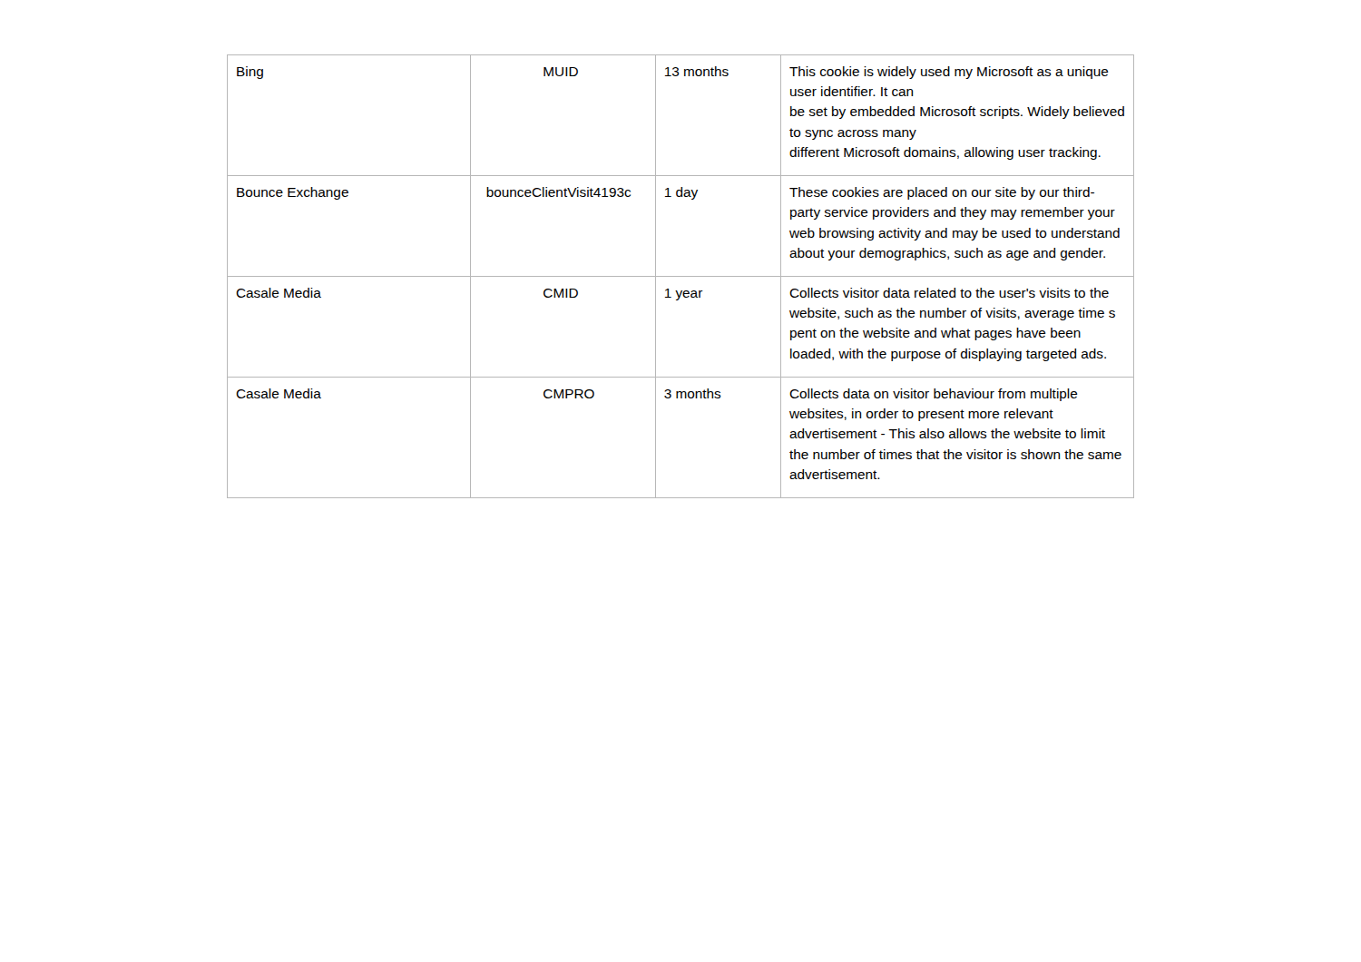| Bing | MUID | 13 months | This cookie is widely used my Microsoft as a unique user identifier. It can be set by embedded Microsoft scripts. Widely believed to sync across many different Microsoft domains, allowing user tracking. |
| Bounce Exchange | bounceClientVisit4193c | 1 day | These cookies are placed on our site by our third-party service providers and they may remember your web browsing activity and may be used to understand about your demographics, such as age and gender. |
| Casale Media | CMID | 1 year | Collects visitor data related to the user's visits to the website, such as the number of visits, average time s pent on the website and what pages have been loaded, with the purpose of displaying targeted ads. |
| Casale Media | CMPRO | 3 months | Collects data on visitor behaviour from multiple websites, in order to present more relevant advertisement - This also allows the website to limit the number of times that the visitor is shown the same advertisement. |